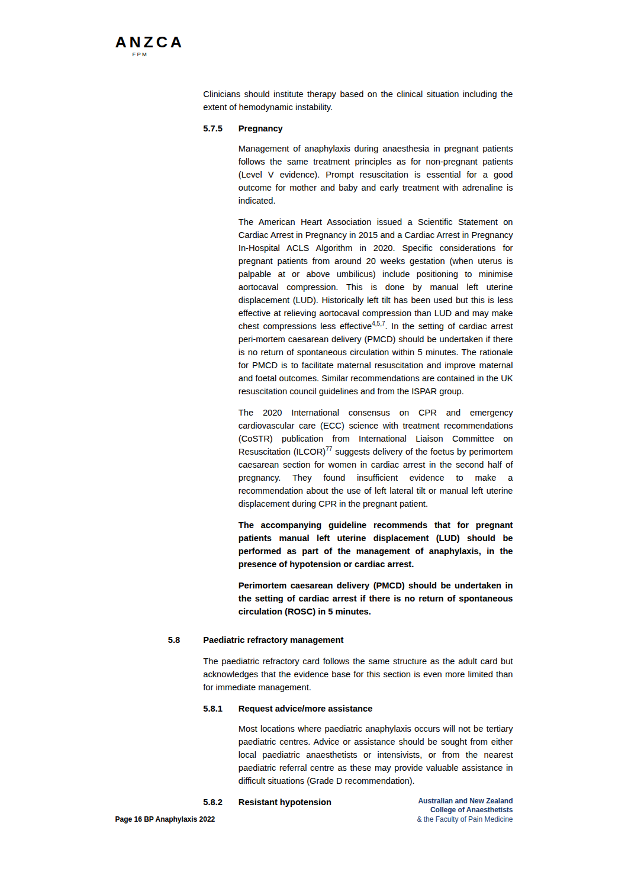ANZCA
FPM
Clinicians should institute therapy based on the clinical situation including the extent of hemodynamic instability.
5.7.5 Pregnancy
Management of anaphylaxis during anaesthesia in pregnant patients follows the same treatment principles as for non-pregnant patients (Level V evidence). Prompt resuscitation is essential for a good outcome for mother and baby and early treatment with adrenaline is indicated.
The American Heart Association issued a Scientific Statement on Cardiac Arrest in Pregnancy in 2015 and a Cardiac Arrest in Pregnancy In-Hospital ACLS Algorithm in 2020. Specific considerations for pregnant patients from around 20 weeks gestation (when uterus is palpable at or above umbilicus) include positioning to minimise aortocaval compression. This is done by manual left uterine displacement (LUD). Historically left tilt has been used but this is less effective at relieving aortocaval compression than LUD and may make chest compressions less effective4,5,7. In the setting of cardiac arrest peri-mortem caesarean delivery (PMCD) should be undertaken if there is no return of spontaneous circulation within 5 minutes. The rationale for PMCD is to facilitate maternal resuscitation and improve maternal and foetal outcomes. Similar recommendations are contained in the UK resuscitation council guidelines and from the ISPAR group.
The 2020 International consensus on CPR and emergency cardiovascular care (ECC) science with treatment recommendations (CoSTR) publication from International Liaison Committee on Resuscitation (ILCOR)77 suggests delivery of the foetus by perimortem caesarean section for women in cardiac arrest in the second half of pregnancy. They found insufficient evidence to make a recommendation about the use of left lateral tilt or manual left uterine displacement during CPR in the pregnant patient.
The accompanying guideline recommends that for pregnant patients manual left uterine displacement (LUD) should be performed as part of the management of anaphylaxis, in the presence of hypotension or cardiac arrest.
Perimortem caesarean delivery (PMCD) should be undertaken in the setting of cardiac arrest if there is no return of spontaneous circulation (ROSC) in 5 minutes.
5.8 Paediatric refractory management
The paediatric refractory card follows the same structure as the adult card but acknowledges that the evidence base for this section is even more limited than for immediate management.
5.8.1 Request advice/more assistance
Most locations where paediatric anaphylaxis occurs will not be tertiary paediatric centres. Advice or assistance should be sought from either local paediatric anaesthetists or intensivists, or from the nearest paediatric referral centre as these may provide valuable assistance in difficult situations (Grade D recommendation).
5.8.2 Resistant hypotension
Page 16 BP Anaphylaxis 2022
Australian and New Zealand
College of Anaesthetists
& the Faculty of Pain Medicine